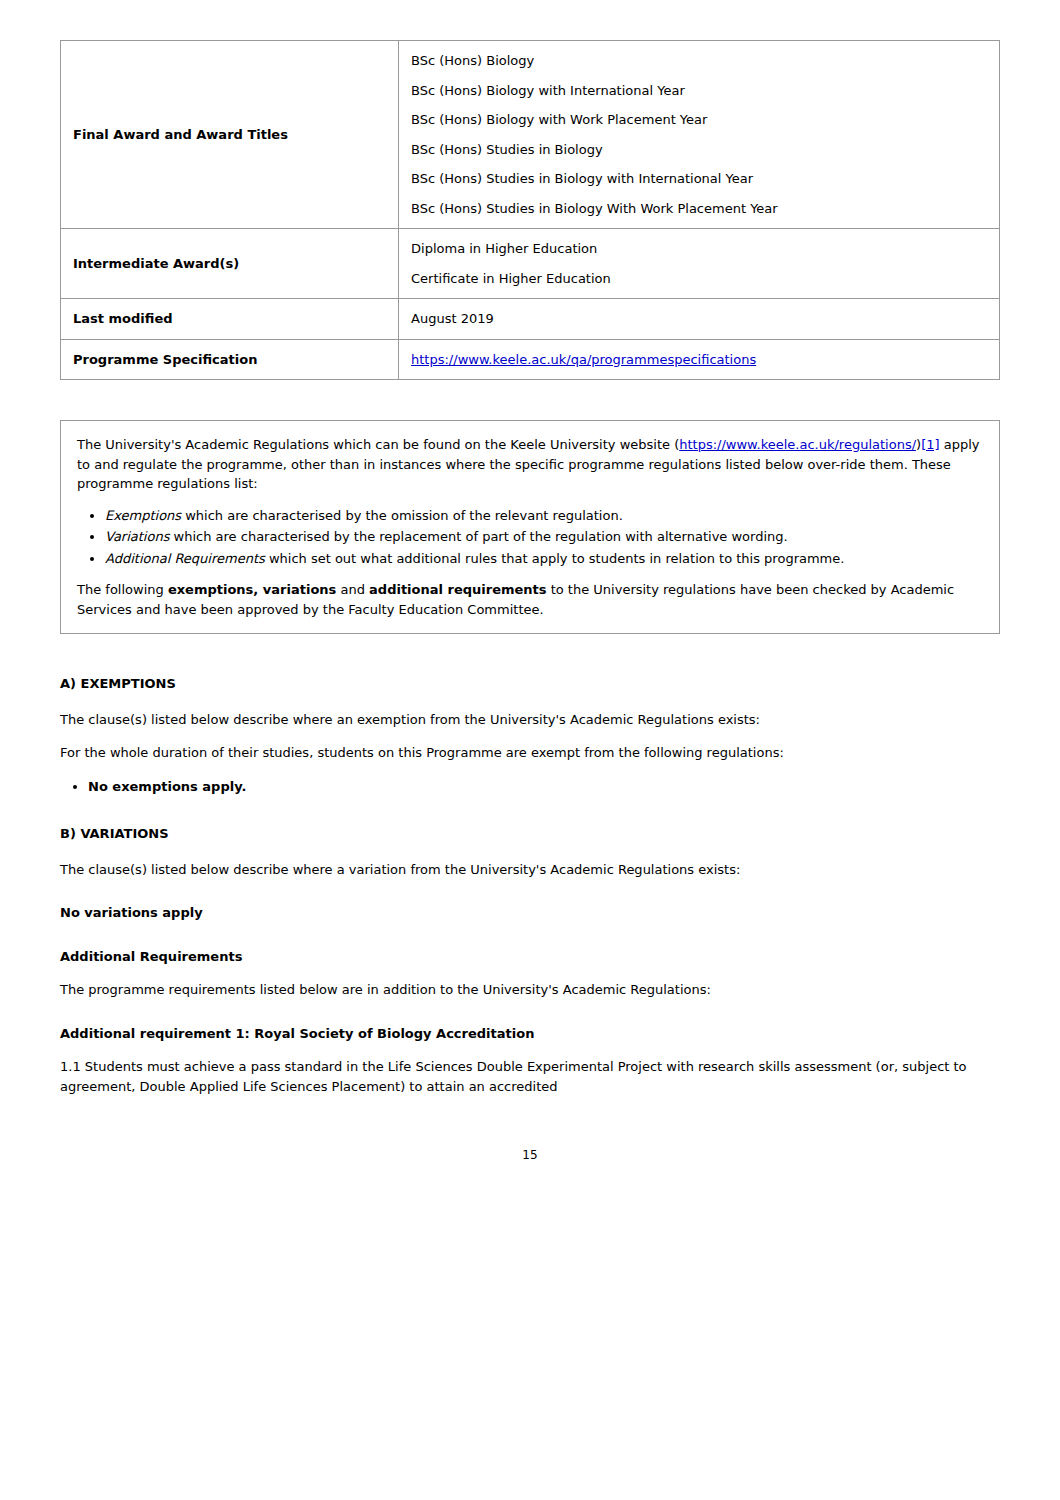| Final Award and Award Titles | BSc (Hons) Biology BSc (Hons) Biology with International Year BSc (Hons) Biology with Work Placement Year BSc (Hons) Studies in Biology BSc (Hons) Studies in Biology with International Year BSc (Hons) Studies in Biology With Work Placement Year |
| Intermediate Award(s) | Diploma in Higher Education Certificate in Higher Education |
| Last modified | August 2019 |
| Programme Specification | https://www.keele.ac.uk/qa/programmespecifications |
The University's Academic Regulations which can be found on the Keele University website (https://www.keele.ac.uk/regulations/)[1] apply to and regulate the programme, other than in instances where the specific programme regulations listed below over-ride them. These programme regulations list:
Exemptions which are characterised by the omission of the relevant regulation.
Variations which are characterised by the replacement of part of the regulation with alternative wording.
Additional Requirements which set out what additional rules that apply to students in relation to this programme.
The following exemptions, variations and additional requirements to the University regulations have been checked by Academic Services and have been approved by the Faculty Education Committee.
A) EXEMPTIONS
The clause(s) listed below describe where an exemption from the University's Academic Regulations exists:
For the whole duration of their studies, students on this Programme are exempt from the following regulations:
No exemptions apply.
B) VARIATIONS
The clause(s) listed below describe where a variation from the University's Academic Regulations exists:
No variations apply
Additional Requirements
The programme requirements listed below are in addition to the University's Academic Regulations:
Additional requirement 1: Royal Society of Biology Accreditation
1.1 Students must achieve a pass standard in the Life Sciences Double Experimental Project with research skills assessment (or, subject to agreement, Double Applied Life Sciences Placement) to attain an accredited
15